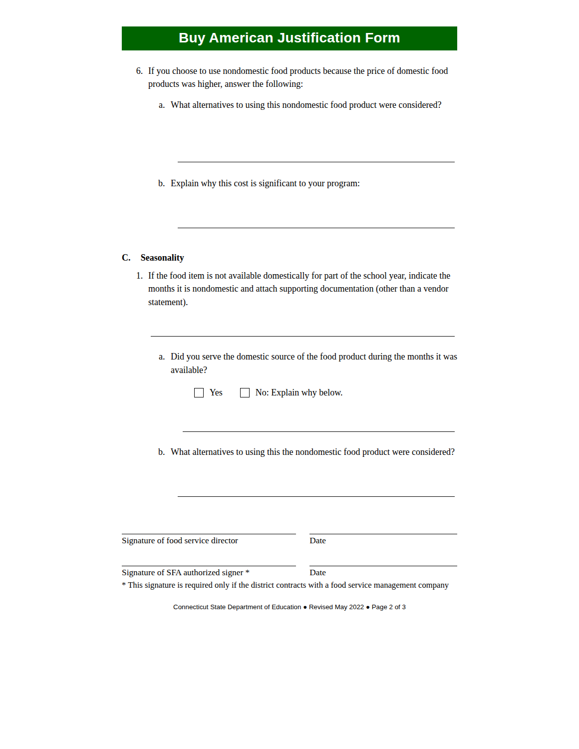Buy American Justification Form
If you choose to use nondomestic food products because the price of domestic food products was higher, answer the following:
What alternatives to using this nondomestic food product were considered?
Explain why this cost is significant to your program:
C.
Seasonality
If the food item is not available domestically for part of the school year, indicate the months it is nondomestic and attach supporting documentation (other than a vendor statement).
Did you serve the domestic source of the food product during the months it was available?
Yes No: Explain why below.
What alternatives to using this the nondomestic food product were considered?
| Signature of food service director | | Date |
| Signature of SFA authorized signer * | | Date |
* This signature is required only if the district contracts with a food service management company
Connecticut State Department of Education ● Revised May 2022 ● Page 2 of 3